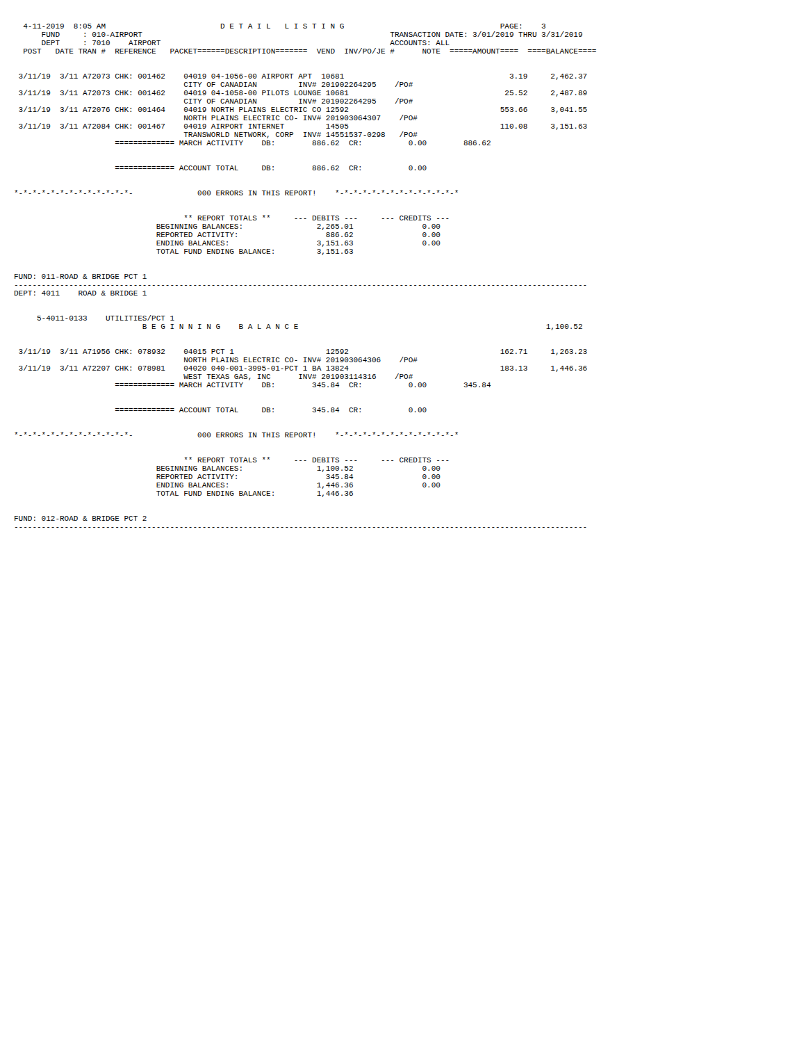4-11-2019 8:05 AM D E T A I L L I S T I N G PAGE: 3 FUND : 010-AIRPORT TRANSACTION DATE: 3/01/2019 THRU 3/31/2019 DEPT : 7010 AIRPORT ACCOUNTS: ALL POST DATE TRAN # REFERENCE PACKET======DESCRIPTION======= VEND INV/PO/JE # NOTE =====AMOUNT==== ====BALANCE==== 3/11/19 3/11 A72073 CHK: 001462 04019 04-1056-00 AIRPORT APT 10681 3.19 2,462.37 CITY OF CANADIAN INV# 201902264295 /PO# 3/11/19 3/11 A72073 CHK: 001462 04019 04-1058-00 PILOTS LOUNGE 10681 25.52 2,487.89 CITY OF CANADIAN INV# 201902264295 /PO# 3/11/19 3/11 A72076 CHK: 001464 04019 NORTH PLAINS ELECTRIC CO 12592 553.66 3,041.55 NORTH PLAINS ELECTRIC CO- INV# 201903064307 /PO# 3/11/19 3/11 A72084 CHK: 001467 04019 AIRPORT INTERNET 14505 110.08 3,151.63 TRANSWORLD NETWORK, CORP INV# 14551537-0298 /PO# ============= MARCH ACTIVITY DB: 886.62 CR: 0.00 886.62 ============= ACCOUNT TOTAL DB: 886.62 CR: 0.00 *-*-*-*-*-*-*-*-*-*-*-*-*- 000 ERRORS IN THIS REPORT! *-*-*-*-*-*-*-*-*-*-*-*-*-* ** REPORT TOTALS ** --- DEBITS --- --- CREDITS --- BEGINNING BALANCES: 2,265.01 0.00 REPORTED ACTIVITY: 886.62 0.00 ENDING BALANCES: 3,151.63 0.00 TOTAL FUND ENDING BALANCE: 3,151.63 FUND: 011-ROAD & BRIDGE PCT 1 ----------------------------------------------------------------------------------------------------------------------------- DEPT: 4011 ROAD & BRIDGE 1 5-4011-0133 UTILITIES/PCT 1 B E G I N N I N G B A L A N C E 1,100.52 3/11/19 3/11 A71956 CHK: 078932 04015 PCT 1 12592 162.71 1,263.23 NORTH PLAINS ELECTRIC CO- INV# 201903064306 /PO# 3/11/19 3/11 A72207 CHK: 078981 04020 040-001-3995-01-PCT 1 BA 13824 183.13 1,446.36 WEST TEXAS GAS, INC INV# 201903114316 /PO# ============= MARCH ACTIVITY DB: 345.84 CR: 0.00 345.84 ============= ACCOUNT TOTAL DB: 345.84 CR: 0.00 *-*-*-*-*-*-*-*-*-*-*-*-*- 000 ERRORS IN THIS REPORT! *-*-*-*-*-*-*-*-*-*-*-*-*-* ** REPORT TOTALS ** --- DEBITS --- --- CREDITS --- BEGINNING BALANCES: 1,100.52 0.00 REPORTED ACTIVITY: 345.84 0.00 ENDING BALANCES: 1,446.36 0.00 TOTAL FUND ENDING BALANCE: 1,446.36 FUND: 012-ROAD & BRIDGE PCT 2 -----------------------------------------------------------------------------------------------------------------------------